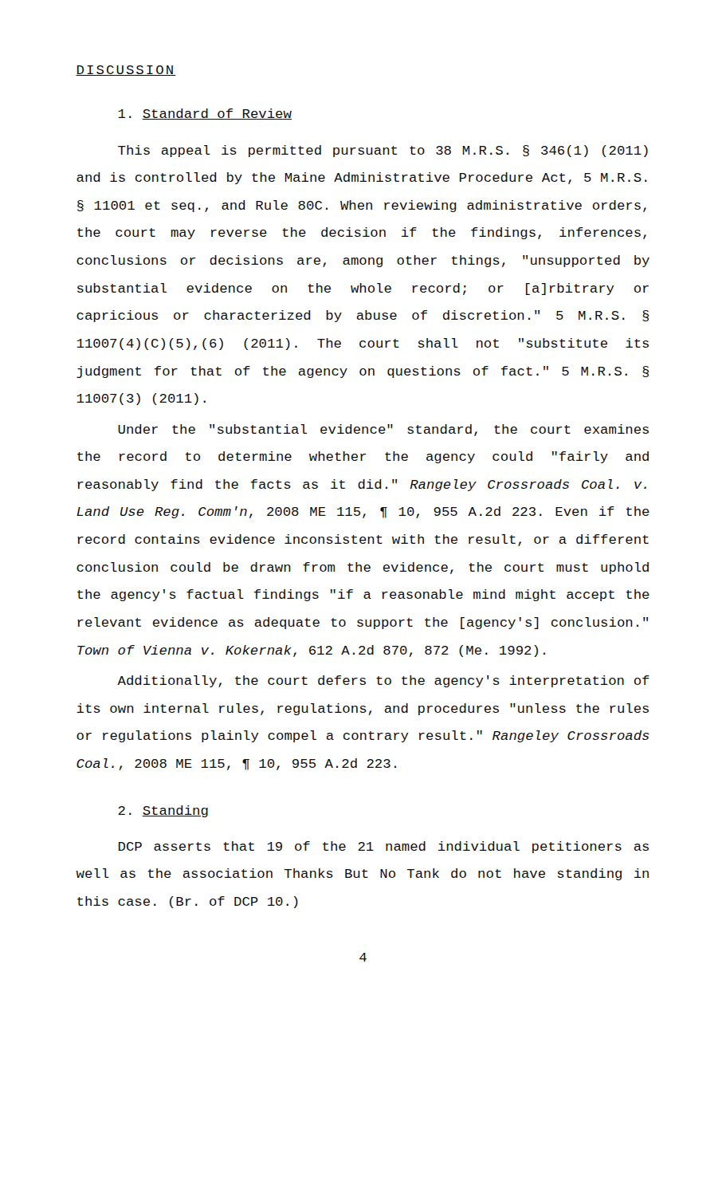DISCUSSION
1. Standard of Review
This appeal is permitted pursuant to 38 M.R.S. § 346(1) (2011) and is controlled by the Maine Administrative Procedure Act, 5 M.R.S. § 11001 et seq., and Rule 80C. When reviewing administrative orders, the court may reverse the decision if the findings, inferences, conclusions or decisions are, among other things, "unsupported by substantial evidence on the whole record; or [a]rbitrary or capricious or characterized by abuse of discretion." 5 M.R.S. § 11007(4)(C)(5),(6) (2011). The court shall not "substitute its judgment for that of the agency on questions of fact." 5 M.R.S. § 11007(3) (2011).
Under the "substantial evidence" standard, the court examines the record to determine whether the agency could "fairly and reasonably find the facts as it did." Rangeley Crossroads Coal. v. Land Use Reg. Comm'n, 2008 ME 115, ¶ 10, 955 A.2d 223. Even if the record contains evidence inconsistent with the result, or a different conclusion could be drawn from the evidence, the court must uphold the agency's factual findings "if a reasonable mind might accept the relevant evidence as adequate to support the [agency's] conclusion." Town of Vienna v. Kokernak, 612 A.2d 870, 872 (Me. 1992).
Additionally, the court defers to the agency's interpretation of its own internal rules, regulations, and procedures "unless the rules or regulations plainly compel a contrary result." Rangeley Crossroads Coal., 2008 ME 115, ¶ 10, 955 A.2d 223.
2. Standing
DCP asserts that 19 of the 21 named individual petitioners as well as the association Thanks But No Tank do not have standing in this case. (Br. of DCP 10.)
4